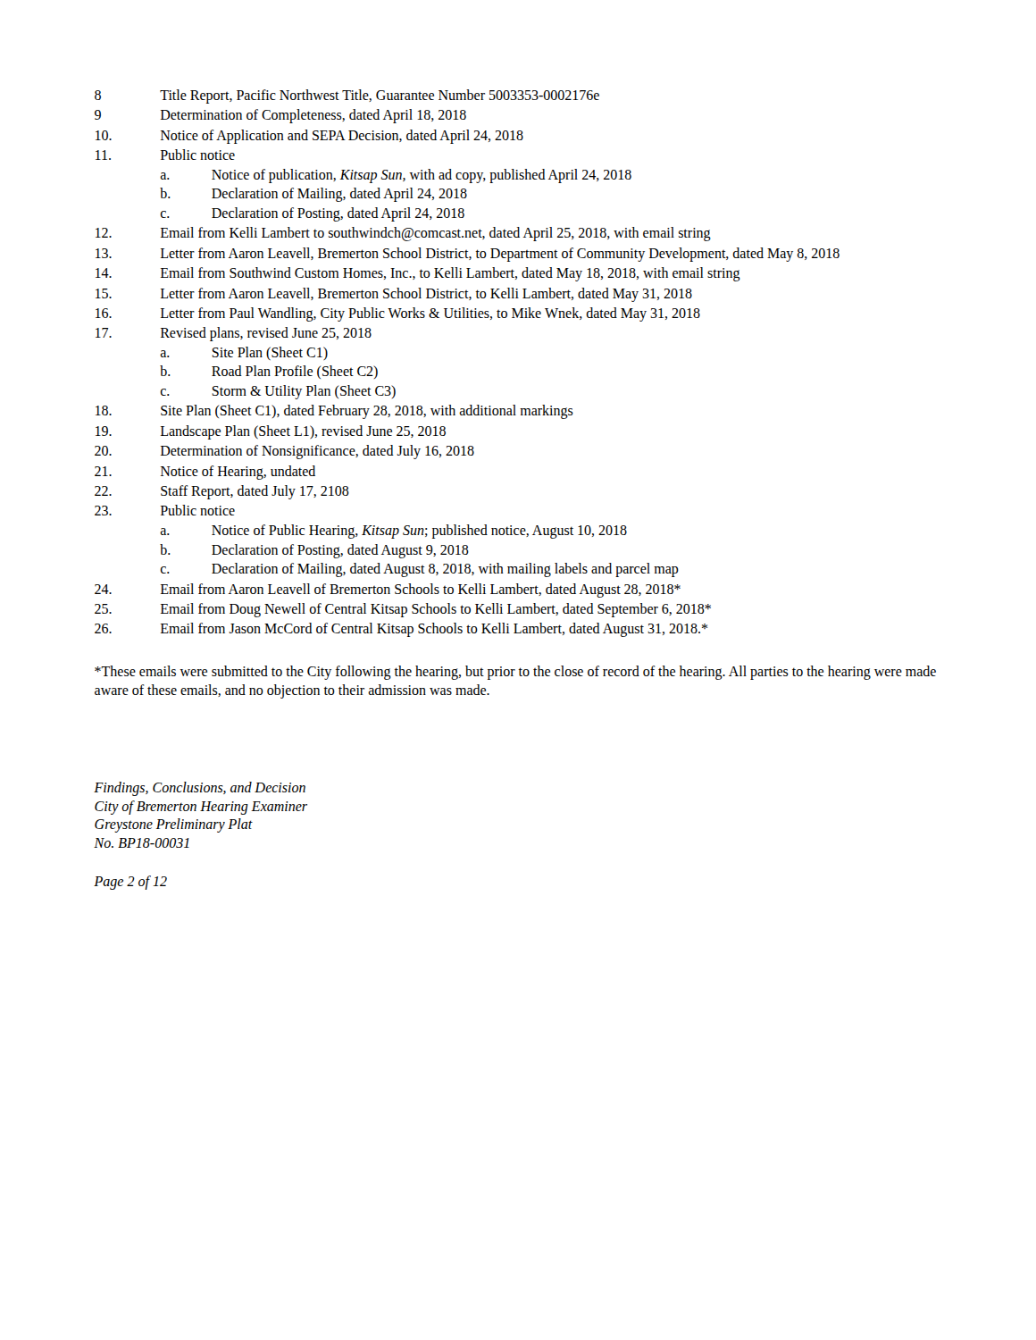8 Title Report, Pacific Northwest Title, Guarantee Number 5003353-0002176e
9 Determination of Completeness, dated April 18, 2018
10. Notice of Application and SEPA Decision, dated April 24, 2018
11. Public notice
a. Notice of publication, Kitsap Sun, with ad copy, published April 24, 2018
b. Declaration of Mailing, dated April 24, 2018
c. Declaration of Posting, dated April 24, 2018
12. Email from Kelli Lambert to southwindch@comcast.net, dated April 25, 2018, with email string
13. Letter from Aaron Leavell, Bremerton School District, to Department of Community Development, dated May 8, 2018
14. Email from Southwind Custom Homes, Inc., to Kelli Lambert, dated May 18, 2018, with email string
15. Letter from Aaron Leavell, Bremerton School District, to Kelli Lambert, dated May 31, 2018
16. Letter from Paul Wandling, City Public Works & Utilities, to Mike Wnek, dated May 31, 2018
17. Revised plans, revised June 25, 2018
a. Site Plan (Sheet C1)
b. Road Plan Profile (Sheet C2)
c. Storm & Utility Plan (Sheet C3)
18. Site Plan (Sheet C1), dated February 28, 2018, with additional markings
19. Landscape Plan (Sheet L1), revised June 25, 2018
20. Determination of Nonsignificance, dated July 16, 2018
21. Notice of Hearing, undated
22. Staff Report, dated July 17, 2108
23. Public notice
a. Notice of Public Hearing, Kitsap Sun; published notice, August 10, 2018
b. Declaration of Posting, dated August 9, 2018
c. Declaration of Mailing, dated August 8, 2018, with mailing labels and parcel map
24. Email from Aaron Leavell of Bremerton Schools to Kelli Lambert, dated August 28, 2018*
25. Email from Doug Newell of Central Kitsap Schools to Kelli Lambert, dated September 6, 2018*
26. Email from Jason McCord of Central Kitsap Schools to Kelli Lambert, dated August 31, 2018.*
*These emails were submitted to the City following the hearing, but prior to the close of record of the hearing. All parties to the hearing were made aware of these emails, and no objection to their admission was made.
Findings, Conclusions, and Decision
City of Bremerton Hearing Examiner
Greystone Preliminary Plat
No. BP18-00031
Page 2 of 12